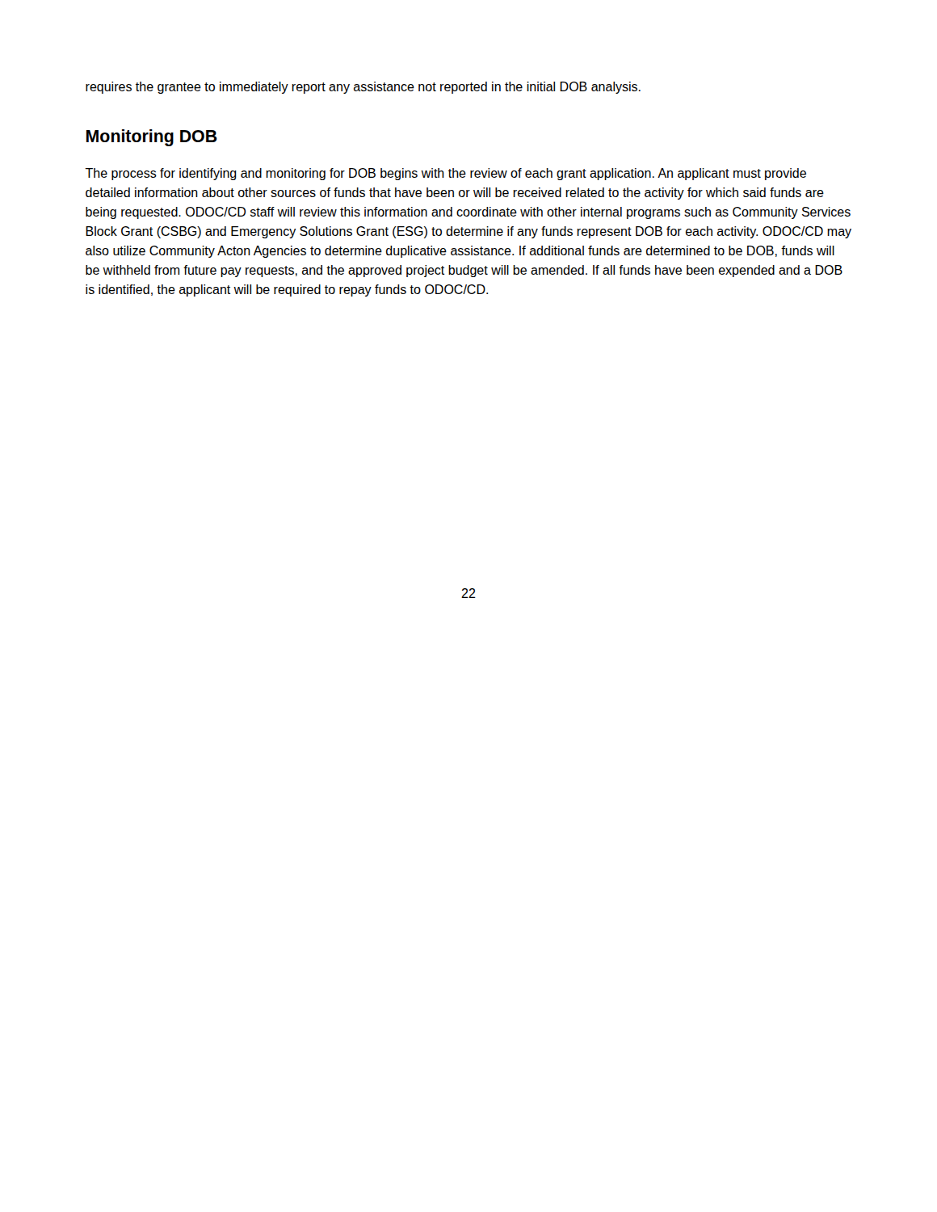requires the grantee to immediately report any assistance not reported in the initial DOB analysis.
Monitoring DOB
The process for identifying and monitoring for DOB begins with the review of each grant application. An applicant must provide detailed information about other sources of funds that have been or will be received related to the activity for which said funds are being requested. ODOC/CD staff will review this information and coordinate with other internal programs such as Community Services Block Grant (CSBG) and Emergency Solutions Grant (ESG) to determine if any funds represent DOB for each activity. ODOC/CD may also utilize Community Acton Agencies to determine duplicative assistance. If additional funds are determined to be DOB, funds will be withheld from future pay requests, and the approved project budget will be amended. If all funds have been expended and a DOB is identified, the applicant will be required to repay funds to ODOC/CD.
22